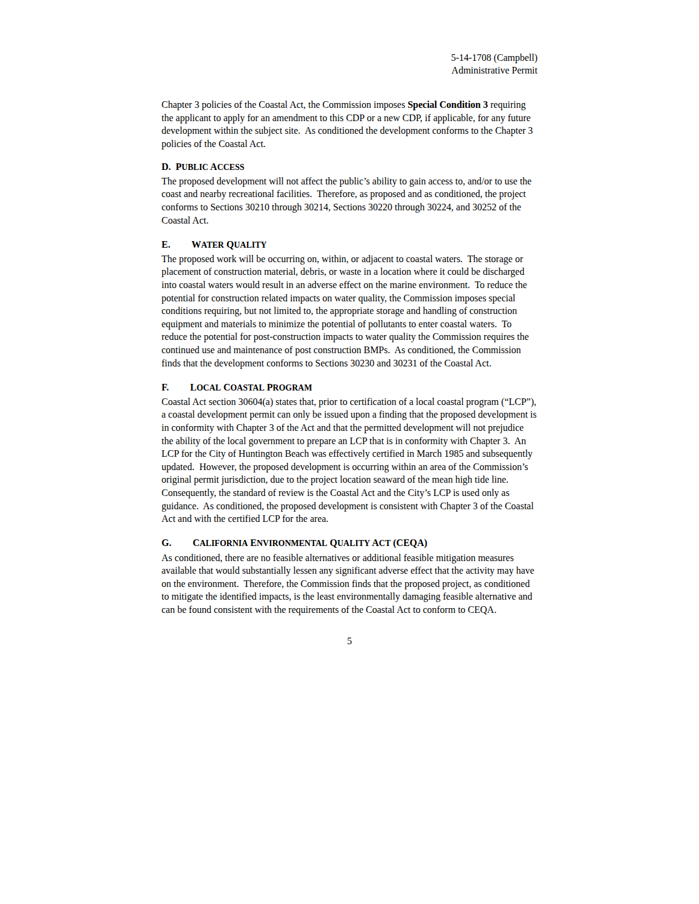5-14-1708 (Campbell)
Administrative Permit
Chapter 3 policies of the Coastal Act, the Commission imposes Special Condition 3 requiring the applicant to apply for an amendment to this CDP or a new CDP, if applicable, for any future development within the subject site. As conditioned the development conforms to the Chapter 3 policies of the Coastal Act.
D. PUBLIC ACCESS
The proposed development will not affect the public’s ability to gain access to, and/or to use the coast and nearby recreational facilities. Therefore, as proposed and as conditioned, the project conforms to Sections 30210 through 30214, Sections 30220 through 30224, and 30252 of the Coastal Act.
E. WATER QUALITY
The proposed work will be occurring on, within, or adjacent to coastal waters. The storage or placement of construction material, debris, or waste in a location where it could be discharged into coastal waters would result in an adverse effect on the marine environment. To reduce the potential for construction related impacts on water quality, the Commission imposes special conditions requiring, but not limited to, the appropriate storage and handling of construction equipment and materials to minimize the potential of pollutants to enter coastal waters. To reduce the potential for post-construction impacts to water quality the Commission requires the continued use and maintenance of post construction BMPs. As conditioned, the Commission finds that the development conforms to Sections 30230 and 30231 of the Coastal Act.
F. LOCAL COASTAL PROGRAM
Coastal Act section 30604(a) states that, prior to certification of a local coastal program (“LCP”), a coastal development permit can only be issued upon a finding that the proposed development is in conformity with Chapter 3 of the Act and that the permitted development will not prejudice the ability of the local government to prepare an LCP that is in conformity with Chapter 3. An LCP for the City of Huntington Beach was effectively certified in March 1985 and subsequently updated. However, the proposed development is occurring within an area of the Commission’s original permit jurisdiction, due to the project location seaward of the mean high tide line. Consequently, the standard of review is the Coastal Act and the City’s LCP is used only as guidance. As conditioned, the proposed development is consistent with Chapter 3 of the Coastal Act and with the certified LCP for the area.
G. CALIFORNIA ENVIRONMENTAL QUALITY ACT (CEQA)
As conditioned, there are no feasible alternatives or additional feasible mitigation measures available that would substantially lessen any significant adverse effect that the activity may have on the environment. Therefore, the Commission finds that the proposed project, as conditioned to mitigate the identified impacts, is the least environmentally damaging feasible alternative and can be found consistent with the requirements of the Coastal Act to conform to CEQA.
5